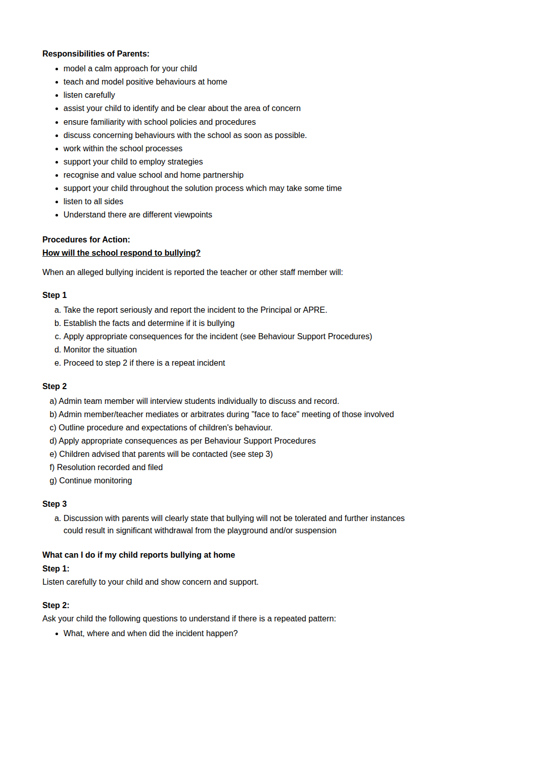Responsibilities of Parents:
model a calm approach for your child
teach and model positive behaviours at home
listen carefully
assist your child to identify and be clear about the area of concern
ensure familiarity with school policies and procedures
discuss concerning behaviours with the school as soon as possible.
work within the school processes
support your child to employ strategies
recognise and value school and home partnership
support your child throughout the solution process which may take some time
listen to all sides
Understand there are different viewpoints
Procedures for Action:
How will the school respond to bullying?
When an alleged bullying incident is reported the teacher or other staff member will:
Step 1
Take the report seriously and report the incident to the Principal or APRE.
Establish the facts and determine if it is bullying
Apply appropriate consequences for the incident (see Behaviour Support Procedures)
Monitor the situation
Proceed to step 2 if there is a repeat incident
Step 2
a) Admin team member will interview students individually to discuss and record.
b) Admin member/teacher mediates or arbitrates during "face to face" meeting of those involved
c) Outline procedure and expectations of children's behaviour.
d) Apply appropriate consequences as per Behaviour Support Procedures
e) Children advised that parents will be contacted (see step 3)
f) Resolution recorded and filed
g) Continue monitoring
Step 3
Discussion with parents will clearly state that bullying will not be tolerated and further instances could result in significant withdrawal from the playground and/or suspension
What can I do if my child reports bullying at home
Step 1:
Listen carefully to your child and show concern and support.
Step 2:
Ask your child the following questions to understand if there is a repeated pattern:
What, where and when did the incident happen?